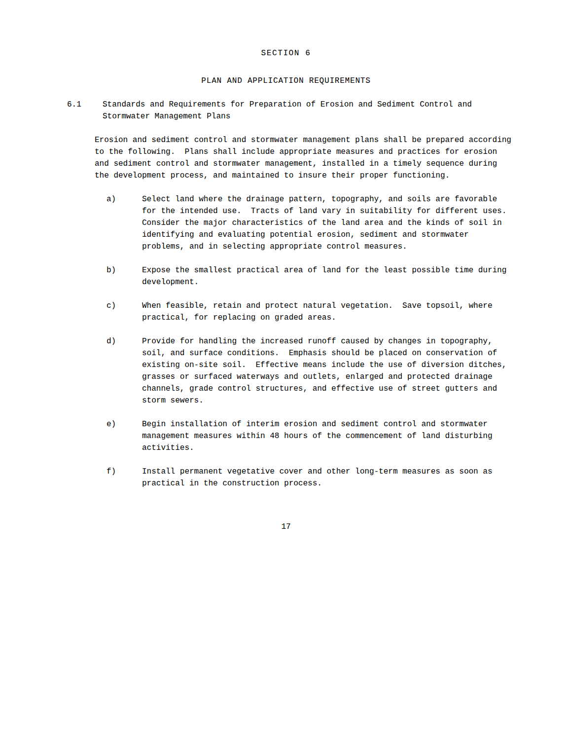SECTION 6
PLAN AND APPLICATION REQUIREMENTS
6.1
Standards and Requirements for Preparation of Erosion and Sediment Control and Stormwater Management Plans
Erosion and sediment control and stormwater management plans shall be prepared according to the following. Plans shall include appropriate measures and practices for erosion and sediment control and stormwater management, installed in a timely sequence during the development process, and maintained to insure their proper functioning.
a) Select land where the drainage pattern, topography, and soils are favorable for the intended use. Tracts of land vary in suitability for different uses. Consider the major characteristics of the land area and the kinds of soil in identifying and evaluating potential erosion, sediment and stormwater problems, and in selecting appropriate control measures.
b) Expose the smallest practical area of land for the least possible time during development.
c) When feasible, retain and protect natural vegetation. Save topsoil, where practical, for replacing on graded areas.
d) Provide for handling the increased runoff caused by changes in topography, soil, and surface conditions. Emphasis should be placed on conservation of existing on-site soil. Effective means include the use of diversion ditches, grasses or surfaced waterways and outlets, enlarged and protected drainage channels, grade control structures, and effective use of street gutters and storm sewers.
e) Begin installation of interim erosion and sediment control and stormwater management measures within 48 hours of the commencement of land disturbing activities.
f) Install permanent vegetative cover and other long-term measures as soon as practical in the construction process.
17